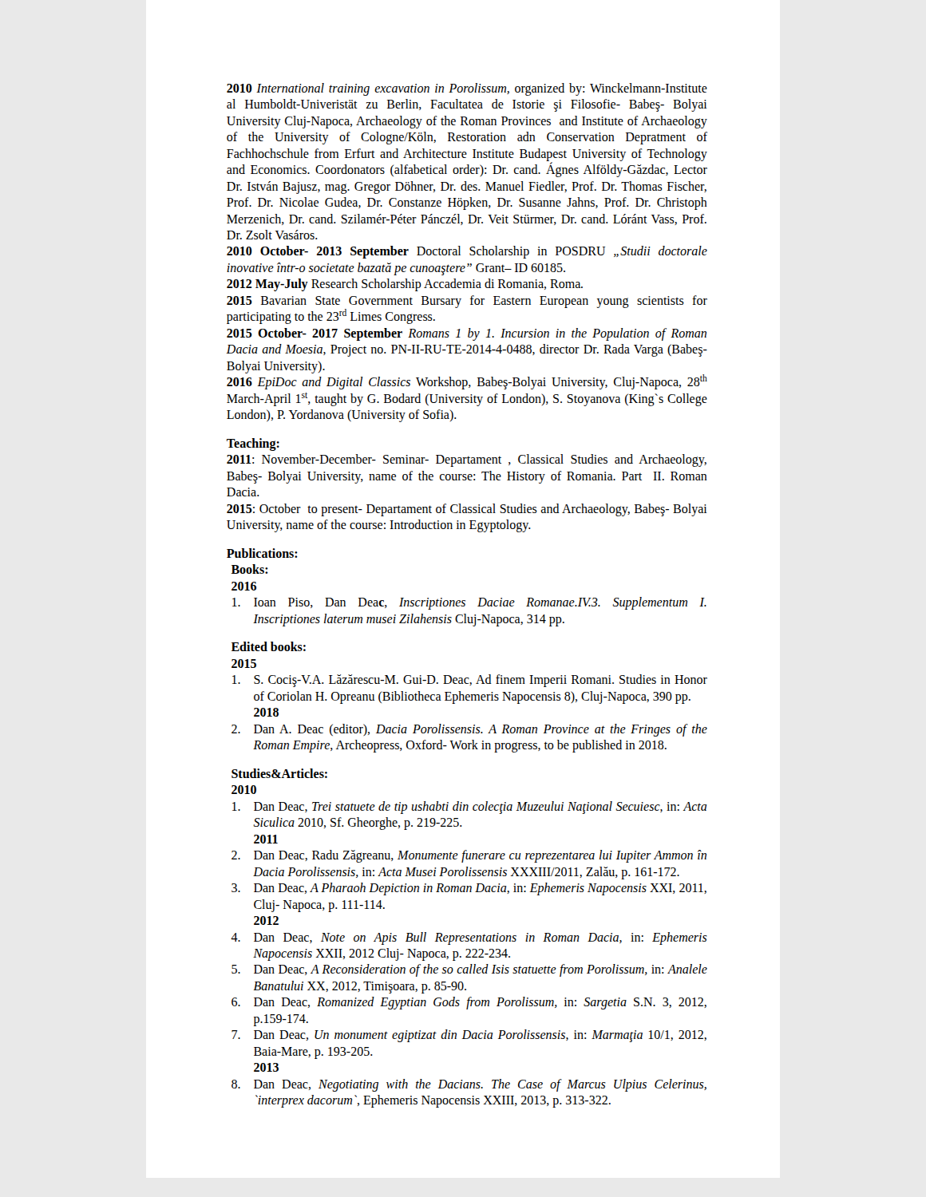2010 International training excavation in Porolissum, organized by: Winckelmann-Institute al Humboldt-Univeristät zu Berlin, Facultatea de Istorie şi Filosofie- Babeş- Bolyai University Cluj-Napoca, Archaeology of the Roman Provinces and Institute of Archaeology of the University of Cologne/Köln, Restoration adn Conservation Depratment of Fachhochschule from Erfurt and Architecture Institute Budapest University of Technology and Economics. Coordonators (alfabetical order): Dr. cand. Ágnes Alföldy-Găzdac, Lector Dr. István Bajusz, mag. Gregor Döhner, Dr. des. Manuel Fiedler, Prof. Dr. Thomas Fischer, Prof. Dr. Nicolae Gudea, Dr. Constanze Höpken, Dr. Susanne Jahns, Prof. Dr. Christoph Merzenich, Dr. cand. Szilamér-Péter Pánczél, Dr. Veit Stürmer, Dr. cand. Lóránt Vass, Prof. Dr. Zsolt Vasáros.
2010 October- 2013 September Doctoral Scholarship in POSDRU „Studii doctorale inovative într-o societate bazată pe cunoaştere” Grant– ID 60185.
2012 May-July Research Scholarship Accademia di Romania, Roma.
2015 Bavarian State Government Bursary for Eastern European young scientists for participating to the 23rd Limes Congress.
2015 October- 2017 September Romans 1 by 1. Incursion in the Population of Roman Dacia and Moesia, Project no. PN-II-RU-TE-2014-4-0488, director Dr. Rada Varga (Babeş-Bolyai University).
2016 EpiDoc and Digital Classics Workshop, Babeş-Bolyai University, Cluj-Napoca, 28th March-April 1st, taught by G. Bodard (University of London), S. Stoyanova (King`s College London), P. Yordanova (University of Sofia).
Teaching:
2011: November-December- Seminar- Departament , Classical Studies and Archaeology, Babeş- Bolyai University, name of the course: The History of Romania. Part II. Roman Dacia.
2015: October to present- Departament of Classical Studies and Archaeology, Babeş- Bolyai University, name of the course: Introduction in Egyptology.
Publications:
Books:
2016
1. Ioan Piso, Dan Deac, Inscriptiones Daciae Romanae.IV.3. Supplementum I. Inscriptiones laterum musei Zilahensis Cluj-Napoca, 314 pp.
Edited books:
2015
1. S. Cociş-V.A. Lăzărescu-M. Gui-D. Deac, Ad finem Imperii Romani. Studies in Honor of Coriolan H. Opreanu (Bibliotheca Ephemeris Napocensis 8), Cluj-Napoca, 390 pp.
2018
2. Dan A. Deac (editor), Dacia Porolissensis. A Roman Province at the Fringes of the Roman Empire, Archeopress, Oxford- Work in progress, to be published in 2018.
Studies&Articles:
2010
1. Dan Deac, Trei statuete de tip ushabti din colecţia Muzeului Naţional Secuiesc, in: Acta Siculica 2010, Sf. Gheorghe, p. 219-225.
2011
2. Dan Deac, Radu Zăgreanu, Monumente funerare cu reprezentarea lui Iupiter Ammon în Dacia Porolissensis, in: Acta Musei Porolissensis XXXIII/2011, Zalău, p. 161-172.
3. Dan Deac, A Pharaoh Depiction in Roman Dacia, in: Ephemeris Napocensis XXI, 2011, Cluj- Napoca, p. 111-114.
2012
4. Dan Deac, Note on Apis Bull Representations in Roman Dacia, in: Ephemeris Napocensis XXII, 2012 Cluj- Napoca, p. 222-234.
5. Dan Deac, A Reconsideration of the so called Isis statuette from Porolissum, in: Analele Banatului XX, 2012, Timişoara, p. 85-90.
6. Dan Deac, Romanized Egyptian Gods from Porolissum, in: Sargetia S.N. 3, 2012, p.159-174.
7. Dan Deac, Un monument egiptizat din Dacia Porolissensis, in: Marmaţia 10/1, 2012, Baia-Mare, p. 193-205.
2013
8. Dan Deac, Negotiating with the Dacians. The Case of Marcus Ulpius Celerinus, `interprex dacorum`, Ephemeris Napocensis XXIII, 2013, p. 313-322.